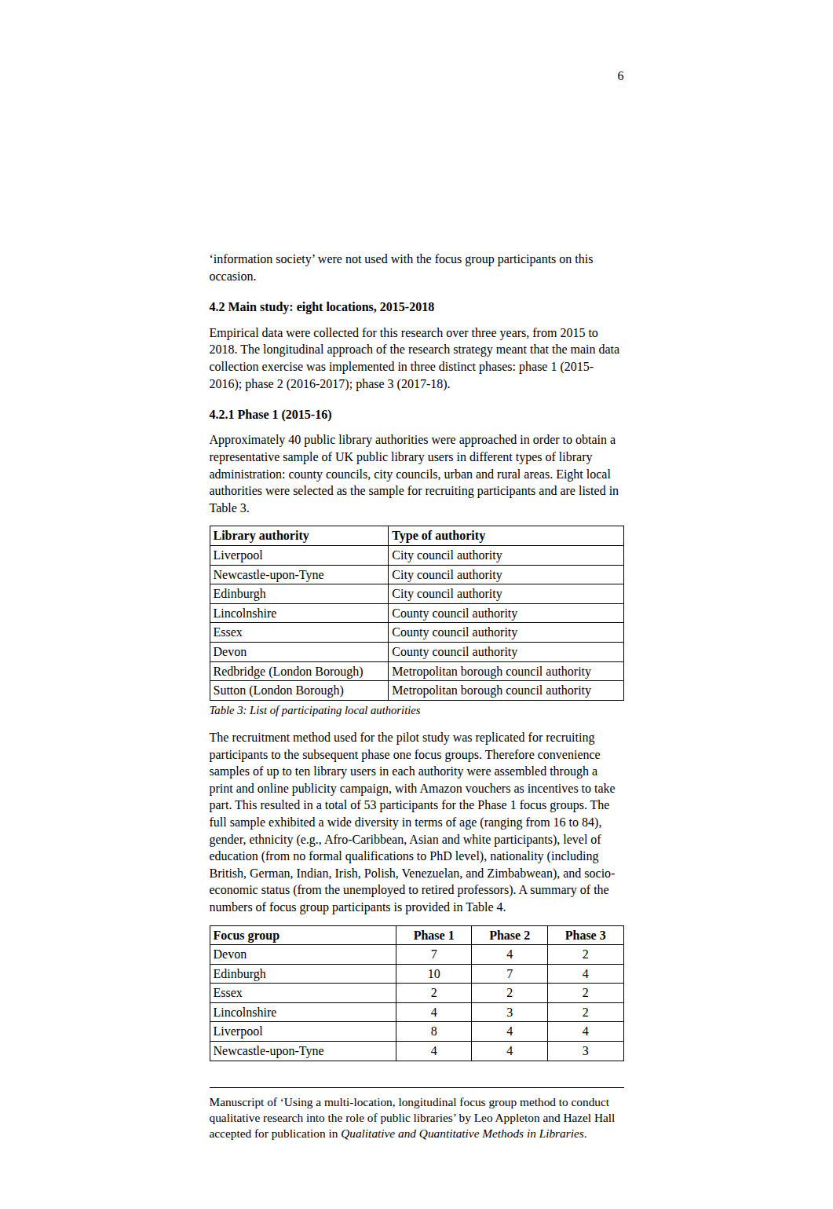6
‘information society’ were not used with the focus group participants on this occasion.
4.2 Main study: eight locations, 2015-2018
Empirical data were collected for this research over three years, from 2015 to 2018. The longitudinal approach of the research strategy meant that the main data collection exercise was implemented in three distinct phases: phase 1 (2015-2016); phase 2 (2016-2017); phase 3 (2017-18).
4.2.1 Phase 1 (2015-16)
Approximately 40 public library authorities were approached in order to obtain a representative sample of UK public library users in different types of library administration: county councils, city councils, urban and rural areas. Eight local authorities were selected as the sample for recruiting participants and are listed in Table 3.
| Library authority | Type of authority |
| --- | --- |
| Liverpool | City council authority |
| Newcastle-upon-Tyne | City council authority |
| Edinburgh | City council authority |
| Lincolnshire | County council authority |
| Essex | County council authority |
| Devon | County council authority |
| Redbridge (London Borough) | Metropolitan borough council authority |
| Sutton (London Borough) | Metropolitan borough council authority |
Table 3: List of participating local authorities
The recruitment method used for the pilot study was replicated for recruiting participants to the subsequent phase one focus groups. Therefore convenience samples of up to ten library users in each authority were assembled through a print and online publicity campaign, with Amazon vouchers as incentives to take part. This resulted in a total of 53 participants for the Phase 1 focus groups. The full sample exhibited a wide diversity in terms of age (ranging from 16 to 84), gender, ethnicity (e.g., Afro-Caribbean, Asian and white participants), level of education (from no formal qualifications to PhD level), nationality (including British, German, Indian, Irish, Polish, Venezuelan, and Zimbabwean), and socio-economic status (from the unemployed to retired professors). A summary of the numbers of focus group participants is provided in Table 4.
| Focus group | Phase 1 | Phase 2 | Phase 3 |
| --- | --- | --- | --- |
| Devon | 7 | 4 | 2 |
| Edinburgh | 10 | 7 | 4 |
| Essex | 2 | 2 | 2 |
| Lincolnshire | 4 | 3 | 2 |
| Liverpool | 8 | 4 | 4 |
| Newcastle-upon-Tyne | 4 | 4 | 3 |
Manuscript of ‘Using a multi-location, longitudinal focus group method to conduct qualitative research into the role of public libraries’ by Leo Appleton and Hazel Hall accepted for publication in Qualitative and Quantitative Methods in Libraries.